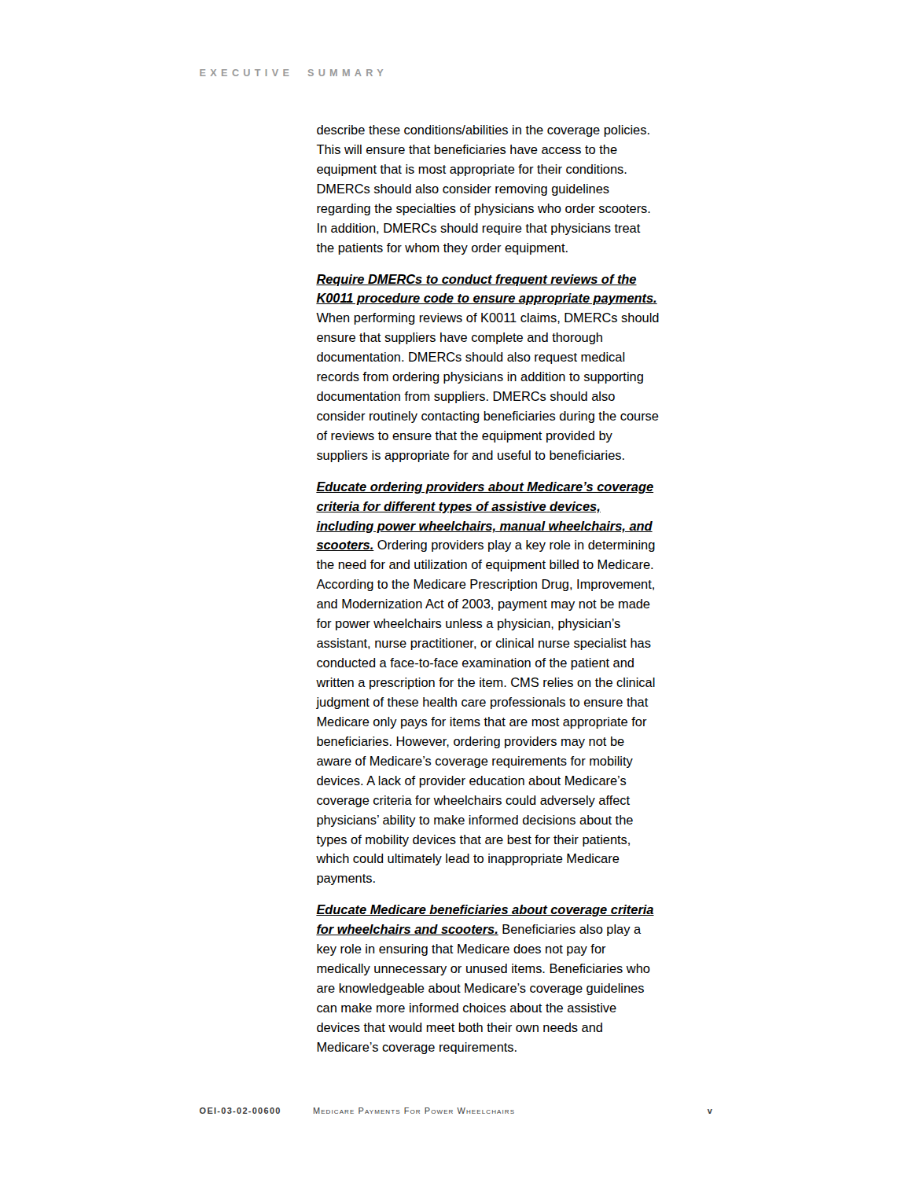Executive Summary
describe these conditions/abilities in the coverage policies. This will ensure that beneficiaries have access to the equipment that is most appropriate for their conditions. DMERCs should also consider removing guidelines regarding the specialties of physicians who order scooters. In addition, DMERCs should require that physicians treat the patients for whom they order equipment.
Require DMERCs to conduct frequent reviews of the K0011 procedure code to ensure appropriate payments. When performing reviews of K0011 claims, DMERCs should ensure that suppliers have complete and thorough documentation. DMERCs should also request medical records from ordering physicians in addition to supporting documentation from suppliers. DMERCs should also consider routinely contacting beneficiaries during the course of reviews to ensure that the equipment provided by suppliers is appropriate for and useful to beneficiaries.
Educate ordering providers about Medicare’s coverage criteria for different types of assistive devices, including power wheelchairs, manual wheelchairs, and scooters. Ordering providers play a key role in determining the need for and utilization of equipment billed to Medicare. According to the Medicare Prescription Drug, Improvement, and Modernization Act of 2003, payment may not be made for power wheelchairs unless a physician, physician’s assistant, nurse practitioner, or clinical nurse specialist has conducted a face-to-face examination of the patient and written a prescription for the item. CMS relies on the clinical judgment of these health care professionals to ensure that Medicare only pays for items that are most appropriate for beneficiaries. However, ordering providers may not be aware of Medicare’s coverage requirements for mobility devices. A lack of provider education about Medicare’s coverage criteria for wheelchairs could adversely affect physicians’ ability to make informed decisions about the types of mobility devices that are best for their patients, which could ultimately lead to inappropriate Medicare payments.
Educate Medicare beneficiaries about coverage criteria for wheelchairs and scooters. Beneficiaries also play a key role in ensuring that Medicare does not pay for medically unnecessary or unused items. Beneficiaries who are knowledgeable about Medicare’s coverage guidelines can make more informed choices about the assistive devices that would meet both their own needs and Medicare’s coverage requirements.
OEI-03-02-00600 Medicare Payments For Power Wheelchairs v